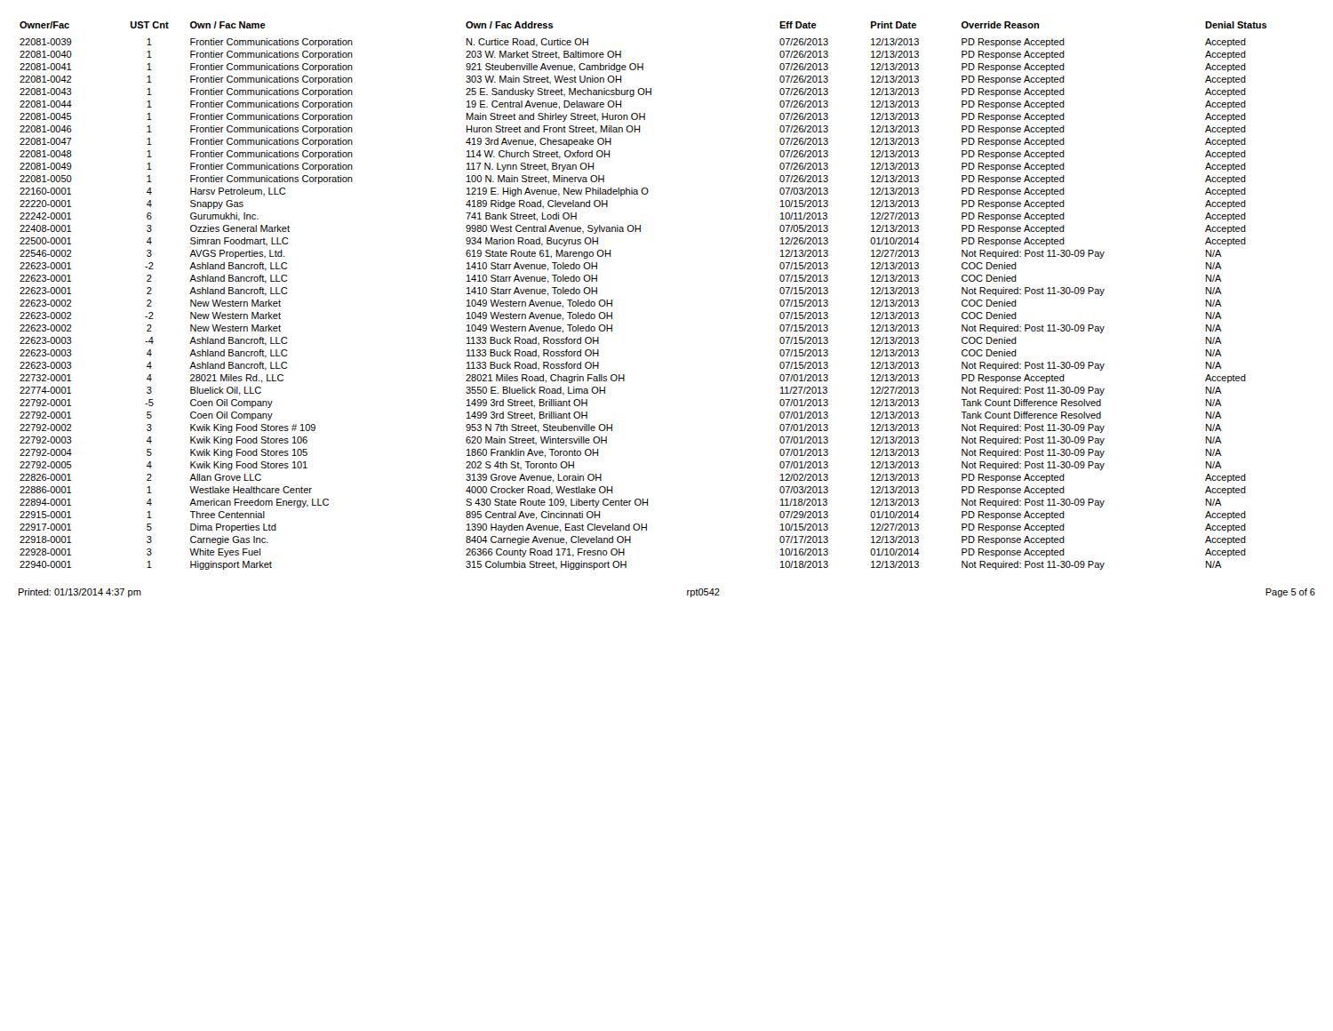| Owner/Fac | UST Cnt | Own / Fac Name | Own / Fac Address | Eff Date | Print Date | Override Reason | Denial Status |
| --- | --- | --- | --- | --- | --- | --- | --- |
| 22081-0039 | 1 | Frontier Communications Corporation | N. Curtice Road, Curtice OH | 07/26/2013 | 12/13/2013 | PD Response Accepted | Accepted |
| 22081-0040 | 1 | Frontier Communications Corporation | 203 W. Market Street, Baltimore OH | 07/26/2013 | 12/13/2013 | PD Response Accepted | Accepted |
| 22081-0041 | 1 | Frontier Communications Corporation | 921 Steubenville Avenue, Cambridge OH | 07/26/2013 | 12/13/2013 | PD Response Accepted | Accepted |
| 22081-0042 | 1 | Frontier Communications Corporation | 303 W. Main Street, West Union OH | 07/26/2013 | 12/13/2013 | PD Response Accepted | Accepted |
| 22081-0043 | 1 | Frontier Communications Corporation | 25 E. Sandusky Street, Mechanicsburg OH | 07/26/2013 | 12/13/2013 | PD Response Accepted | Accepted |
| 22081-0044 | 1 | Frontier Communications Corporation | 19 E. Central Avenue, Delaware OH | 07/26/2013 | 12/13/2013 | PD Response Accepted | Accepted |
| 22081-0045 | 1 | Frontier Communications Corporation | Main Street and Shirley Street, Huron OH | 07/26/2013 | 12/13/2013 | PD Response Accepted | Accepted |
| 22081-0046 | 1 | Frontier Communications Corporation | Huron Street and Front Street, Milan OH | 07/26/2013 | 12/13/2013 | PD Response Accepted | Accepted |
| 22081-0047 | 1 | Frontier Communications Corporation | 419 3rd Avenue, Chesapeake OH | 07/26/2013 | 12/13/2013 | PD Response Accepted | Accepted |
| 22081-0048 | 1 | Frontier Communications Corporation | 114 W. Church Street, Oxford OH | 07/26/2013 | 12/13/2013 | PD Response Accepted | Accepted |
| 22081-0049 | 1 | Frontier Communications Corporation | 117 N. Lynn Street, Bryan OH | 07/26/2013 | 12/13/2013 | PD Response Accepted | Accepted |
| 22081-0050 | 1 | Frontier Communications Corporation | 100 N. Main Street, Minerva OH | 07/26/2013 | 12/13/2013 | PD Response Accepted | Accepted |
| 22160-0001 | 4 | Harsv Petroleum, LLC | 1219 E. High Avenue, New Philadelphia O | 07/03/2013 | 12/13/2013 | PD Response Accepted | Accepted |
| 22220-0001 | 4 | Snappy Gas | 4189 Ridge Road, Cleveland OH | 10/15/2013 | 12/13/2013 | PD Response Accepted | Accepted |
| 22242-0001 | 6 | Gurumukhi, Inc. | 741 Bank Street, Lodi OH | 10/11/2013 | 12/27/2013 | PD Response Accepted | Accepted |
| 22408-0001 | 3 | Ozzies General Market | 9980 West Central Avenue, Sylvania OH | 07/05/2013 | 12/13/2013 | PD Response Accepted | Accepted |
| 22500-0001 | 4 | Simran Foodmart, LLC | 934 Marion Road, Bucyrus OH | 12/26/2013 | 01/10/2014 | PD Response Accepted | Accepted |
| 22546-0002 | 3 | AVGS Properties, Ltd. | 619 State Route 61, Marengo OH | 12/13/2013 | 12/27/2013 | Not Required: Post 11-30-09 Pay | N/A |
| 22623-0001 | -2 | Ashland Bancroft, LLC | 1410 Starr Avenue, Toledo OH | 07/15/2013 | 12/13/2013 | COC Denied | N/A |
| 22623-0001 | 2 | Ashland Bancroft, LLC | 1410 Starr Avenue, Toledo OH | 07/15/2013 | 12/13/2013 | COC Denied | N/A |
| 22623-0001 | 2 | Ashland Bancroft, LLC | 1410 Starr Avenue, Toledo OH | 07/15/2013 | 12/13/2013 | Not Required: Post 11-30-09 Pay | N/A |
| 22623-0002 | 2 | New Western Market | 1049 Western Avenue, Toledo OH | 07/15/2013 | 12/13/2013 | COC Denied | N/A |
| 22623-0002 | -2 | New Western Market | 1049 Western Avenue, Toledo OH | 07/15/2013 | 12/13/2013 | COC Denied | N/A |
| 22623-0002 | 2 | New Western Market | 1049 Western Avenue, Toledo OH | 07/15/2013 | 12/13/2013 | Not Required: Post 11-30-09 Pay | N/A |
| 22623-0003 | -4 | Ashland Bancroft, LLC | 1133 Buck Road, Rossford OH | 07/15/2013 | 12/13/2013 | COC Denied | N/A |
| 22623-0003 | 4 | Ashland Bancroft, LLC | 1133 Buck Road, Rossford OH | 07/15/2013 | 12/13/2013 | COC Denied | N/A |
| 22623-0003 | 4 | Ashland Bancroft, LLC | 1133 Buck Road, Rossford OH | 07/15/2013 | 12/13/2013 | Not Required: Post 11-30-09 Pay | N/A |
| 22732-0001 | 4 | 28021 Miles Rd., LLC | 28021 Miles Road, Chagrin Falls OH | 07/01/2013 | 12/13/2013 | PD Response Accepted | Accepted |
| 22774-0001 | 3 | Bluelick Oil, LLC | 3550 E. Bluelick Road, Lima OH | 11/27/2013 | 12/27/2013 | Not Required: Post 11-30-09 Pay | N/A |
| 22792-0001 | -5 | Coen Oil Company | 1499 3rd Street, Brilliant OH | 07/01/2013 | 12/13/2013 | Tank Count Difference Resolved | N/A |
| 22792-0001 | 5 | Coen Oil Company | 1499 3rd Street, Brilliant OH | 07/01/2013 | 12/13/2013 | Tank Count Difference Resolved | N/A |
| 22792-0002 | 3 | Kwik King Food Stores # 109 | 953 N 7th Street, Steubenville OH | 07/01/2013 | 12/13/2013 | Not Required: Post 11-30-09 Pay | N/A |
| 22792-0003 | 4 | Kwik King Food Stores 106 | 620 Main Street, Wintersville OH | 07/01/2013 | 12/13/2013 | Not Required: Post 11-30-09 Pay | N/A |
| 22792-0004 | 5 | Kwik King Food Stores 105 | 1860 Franklin Ave, Toronto OH | 07/01/2013 | 12/13/2013 | Not Required: Post 11-30-09 Pay | N/A |
| 22792-0005 | 4 | Kwik King Food Stores 101 | 202 S 4th St, Toronto OH | 07/01/2013 | 12/13/2013 | Not Required: Post 11-30-09 Pay | N/A |
| 22826-0001 | 2 | Allan Grove LLC | 3139 Grove Avenue, Lorain OH | 12/02/2013 | 12/13/2013 | PD Response Accepted | Accepted |
| 22886-0001 | 1 | Westlake Healthcare Center | 4000 Crocker Road, Westlake OH | 07/03/2013 | 12/13/2013 | PD Response Accepted | Accepted |
| 22894-0001 | 4 | American Freedom Energy, LLC | S 430 State Route 109, Liberty Center OH | 11/18/2013 | 12/13/2013 | Not Required: Post 11-30-09 Pay | N/A |
| 22915-0001 | 1 | Three Centennial | 895 Central Ave, Cincinnati OH | 07/29/2013 | 01/10/2014 | PD Response Accepted | Accepted |
| 22917-0001 | 5 | Dima Properties Ltd | 1390 Hayden Avenue, East Cleveland OH | 10/15/2013 | 12/27/2013 | PD Response Accepted | Accepted |
| 22918-0001 | 3 | Carnegie Gas Inc. | 8404 Carnegie Avenue, Cleveland OH | 07/17/2013 | 12/13/2013 | PD Response Accepted | Accepted |
| 22928-0001 | 3 | White Eyes Fuel | 26366 County Road 171, Fresno OH | 10/16/2013 | 01/10/2014 | PD Response Accepted | Accepted |
| 22940-0001 | 1 | Higginsport Market | 315 Columbia Street, Higginsport OH | 10/18/2013 | 12/13/2013 | Not Required: Post 11-30-09 Pay | N/A |
Printed: 01/13/2014 4:37 pm rpt0542 Page 5 of 6